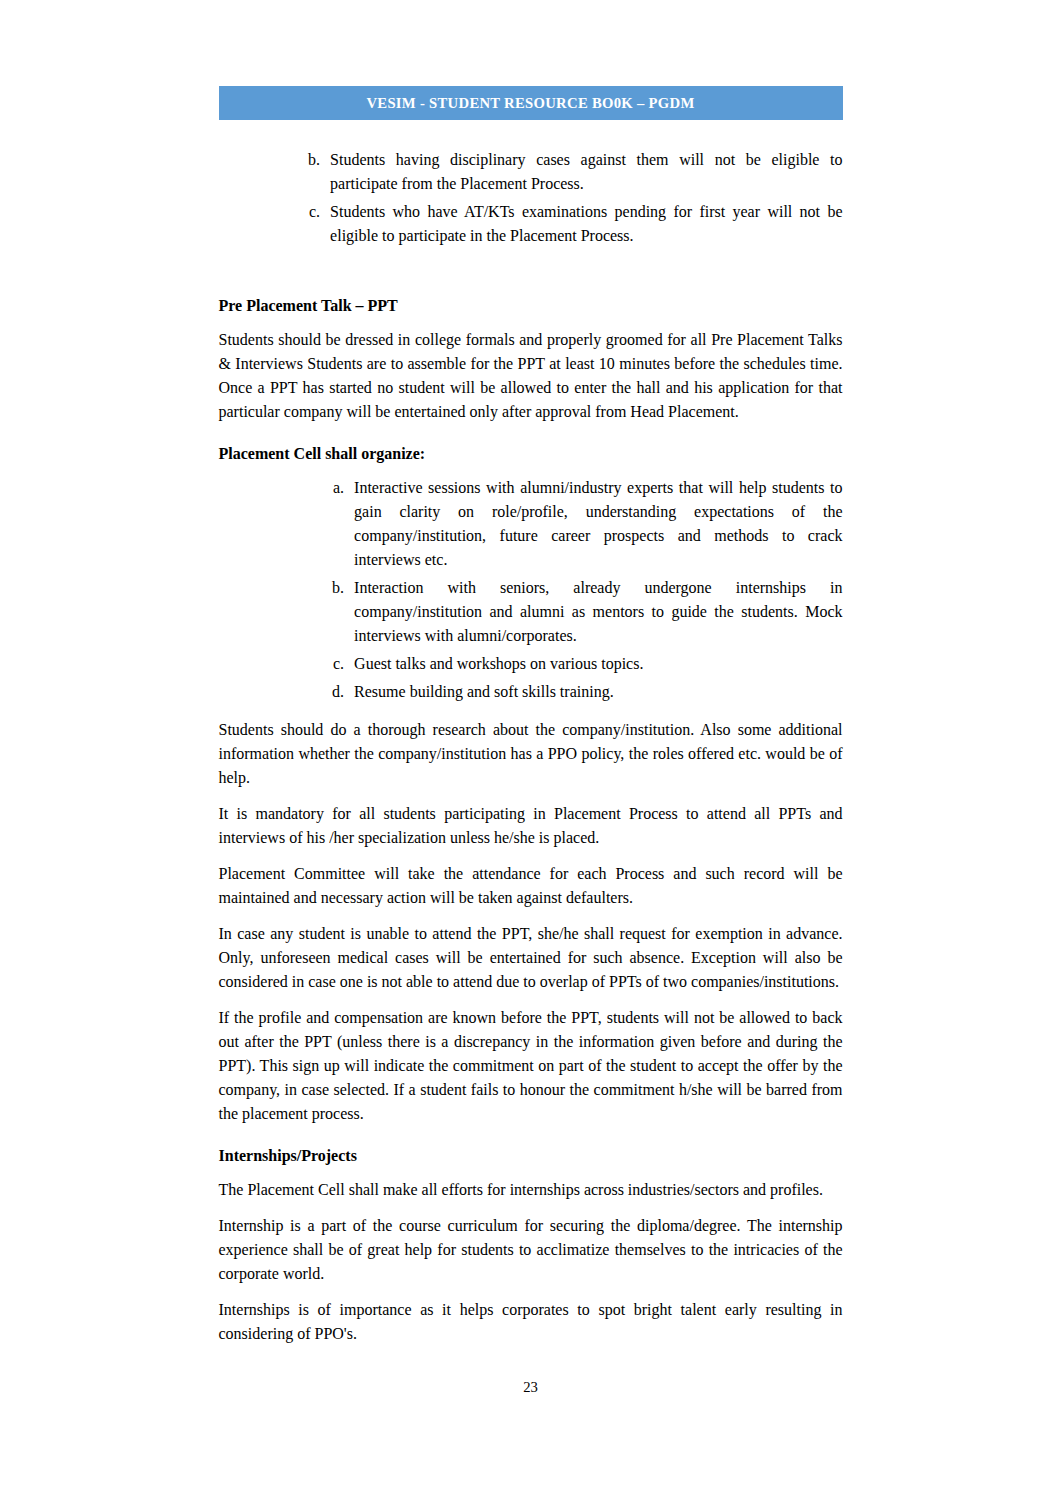VESIM - STUDENT RESOURCE BO0K – PGDM
Students having disciplinary cases against them will not be eligible to participate from the Placement Process.
Students who have AT/KTs examinations pending for first year will not be eligible to participate in the Placement Process.
Pre Placement Talk – PPT
Students should be dressed in college formals and properly groomed for all Pre Placement Talks & Interviews Students are to assemble for the PPT at least 10 minutes before the schedules time. Once a PPT has started no student will be allowed to enter the hall and his application for that particular company will be entertained only after approval from Head Placement.
Placement Cell shall organize:
Interactive sessions with alumni/industry experts that will help students to gain clarity on role/profile, understanding expectations of the company/institution, future career prospects and methods to crack interviews etc.
Interaction with seniors, already undergone internships in company/institution and alumni as mentors to guide the students. Mock interviews with alumni/corporates.
Guest talks and workshops on various topics.
Resume building and soft skills training.
Students should do a thorough research about the company/institution. Also some additional information whether the company/institution has a PPO policy, the roles offered etc. would be of help.
It is mandatory for all students participating in Placement Process to attend all PPTs and interviews of his /her specialization unless he/she is placed.
Placement Committee will take the attendance for each Process and such record will be maintained and necessary action will be taken against defaulters.
In case any student is unable to attend the PPT, she/he shall request for exemption in advance. Only, unforeseen medical cases will be entertained for such absence. Exception will also be considered in case one is not able to attend due to overlap of PPTs of two companies/institutions.
If the profile and compensation are known before the PPT, students will not be allowed to back out after the PPT (unless there is a discrepancy in the information given before and during the PPT). This sign up will indicate the commitment on part of the student to accept the offer by the company, in case selected. If a student fails to honour the commitment h/she will be barred from the placement process.
Internships/Projects
The Placement Cell shall make all efforts for internships across industries/sectors and profiles.
Internship is a part of the course curriculum for securing the diploma/degree. The internship experience shall be of great help for students to acclimatize themselves to the intricacies of the corporate world.
Internships is of importance as it helps corporates to spot bright talent early resulting in considering of PPO's.
23